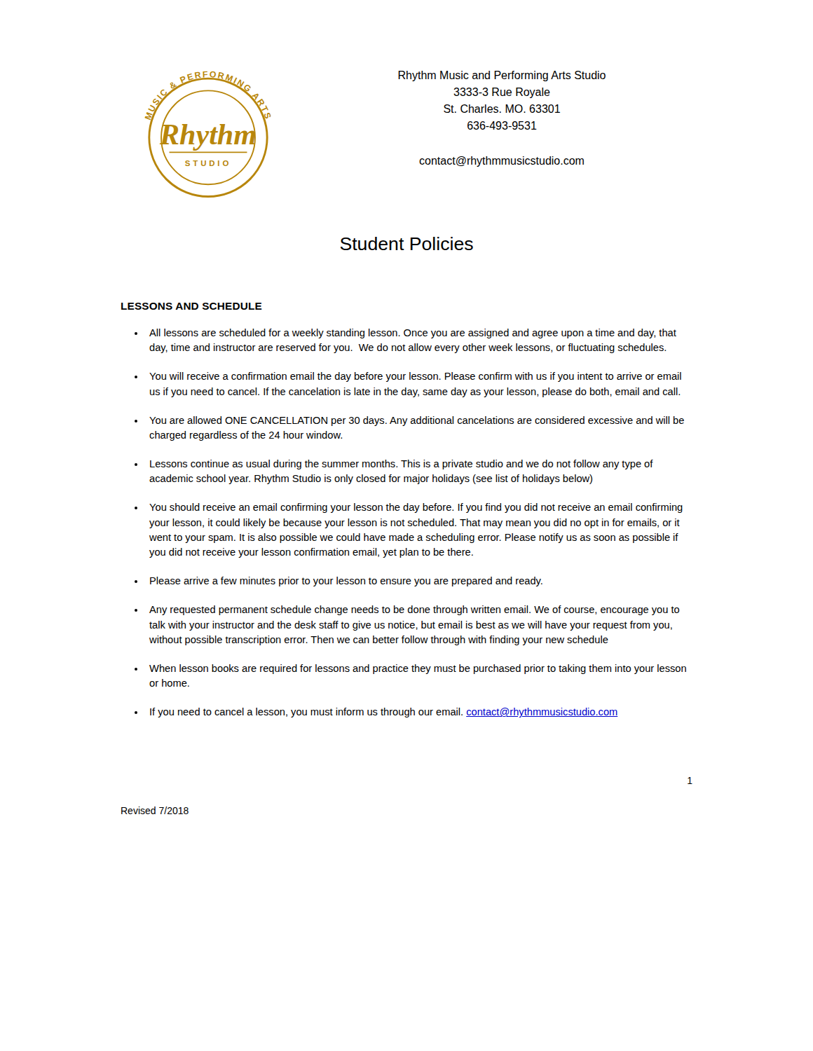MUSIC & PERFORMING ARTS Rhythm STUDIO
Rhythm Music and Performing Arts Studio
3333-3 Rue Royale
St. Charles. MO. 63301
636-493-9531
contact@rhythmmusicstudio.com
Student Policies
LESSONS AND SCHEDULE
All lessons are scheduled for a weekly standing lesson. Once you are assigned and agree upon a time and day, that day, time and instructor are reserved for you. We do not allow every other week lessons, or fluctuating schedules.
You will receive a confirmation email the day before your lesson. Please confirm with us if you intent to arrive or email us if you need to cancel. If the cancelation is late in the day, same day as your lesson, please do both, email and call.
You are allowed ONE CANCELLATION per 30 days. Any additional cancelations are considered excessive and will be charged regardless of the 24 hour window.
Lessons continue as usual during the summer months. This is a private studio and we do not follow any type of academic school year. Rhythm Studio is only closed for major holidays (see list of holidays below)
You should receive an email confirming your lesson the day before. If you find you did not receive an email confirming your lesson, it could likely be because your lesson is not scheduled. That may mean you did no opt in for emails, or it went to your spam. It is also possible we could have made a scheduling error. Please notify us as soon as possible if you did not receive your lesson confirmation email, yet plan to be there.
Please arrive a few minutes prior to your lesson to ensure you are prepared and ready.
Any requested permanent schedule change needs to be done through written email. We of course, encourage you to talk with your instructor and the desk staff to give us notice, but email is best as we will have your request from you, without possible transcription error. Then we can better follow through with finding your new schedule
When lesson books are required for lessons and practice they must be purchased prior to taking them into your lesson or home.
If you need to cancel a lesson, you must inform us through our email. contact@rhythmmusicstudio.com
1
Revised 7/2018